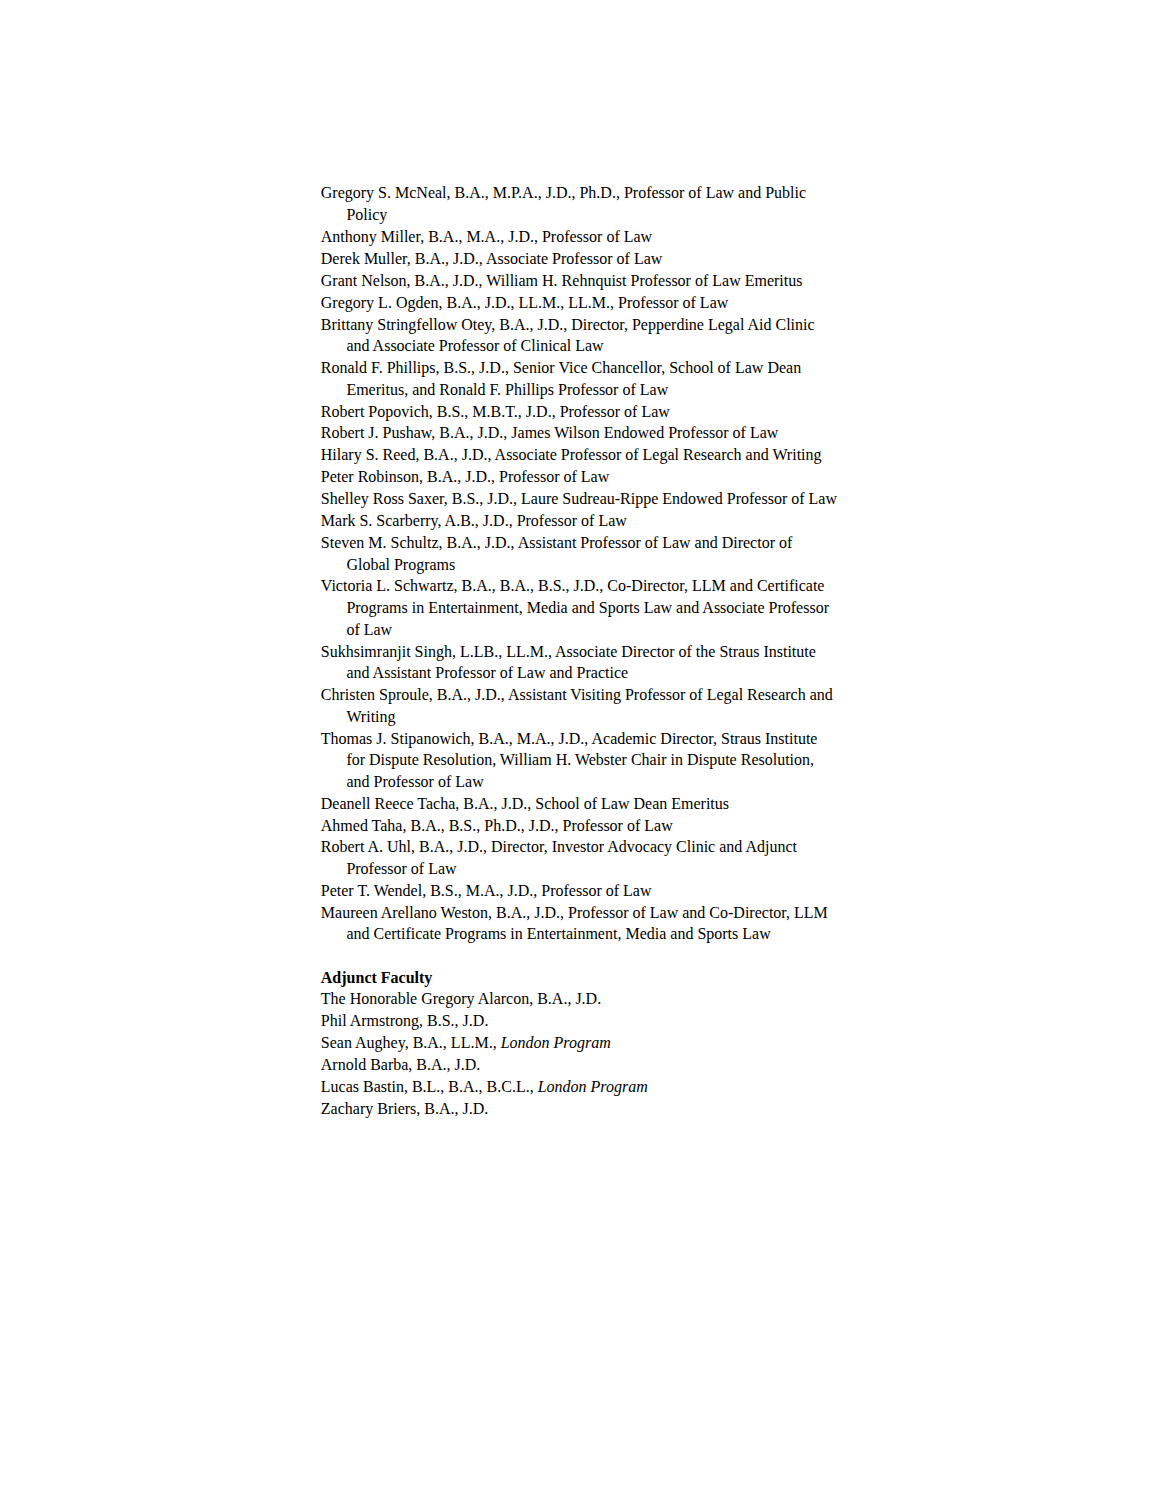Gregory S. McNeal, B.A., M.P.A., J.D., Ph.D., Professor of Law and Public Policy
Anthony Miller, B.A., M.A., J.D., Professor of Law
Derek Muller, B.A., J.D., Associate Professor of Law
Grant Nelson, B.A., J.D., William H. Rehnquist Professor of Law Emeritus
Gregory L. Ogden, B.A., J.D., LL.M., LL.M., Professor of Law
Brittany Stringfellow Otey, B.A., J.D., Director, Pepperdine Legal Aid Clinic and Associate Professor of Clinical Law
Ronald F. Phillips, B.S., J.D., Senior Vice Chancellor, School of Law Dean Emeritus, and Ronald F. Phillips Professor of Law
Robert Popovich, B.S., M.B.T., J.D., Professor of Law
Robert J. Pushaw, B.A., J.D., James Wilson Endowed Professor of Law
Hilary S. Reed, B.A., J.D., Associate Professor of Legal Research and Writing
Peter Robinson, B.A., J.D., Professor of Law
Shelley Ross Saxer, B.S., J.D., Laure Sudreau-Rippe Endowed Professor of Law
Mark S. Scarberry, A.B., J.D., Professor of Law
Steven M. Schultz, B.A., J.D., Assistant Professor of Law and Director of Global Programs
Victoria L. Schwartz, B.A., B.A., B.S., J.D., Co-Director, LLM and Certificate Programs in Entertainment, Media and Sports Law and Associate Professor of Law
Sukhsimranjit Singh, L.LB., LL.M., Associate Director of the Straus Institute and Assistant Professor of Law and Practice
Christen Sproule, B.A., J.D., Assistant Visiting Professor of Legal Research and Writing
Thomas J. Stipanowich, B.A., M.A., J.D., Academic Director, Straus Institute for Dispute Resolution, William H. Webster Chair in Dispute Resolution, and Professor of Law
Deanell Reece Tacha, B.A., J.D., School of Law Dean Emeritus
Ahmed Taha, B.A., B.S., Ph.D., J.D., Professor of Law
Robert A. Uhl, B.A., J.D., Director, Investor Advocacy Clinic and Adjunct Professor of Law
Peter T. Wendel, B.S., M.A., J.D., Professor of Law
Maureen Arellano Weston, B.A., J.D., Professor of Law and Co-Director, LLM and Certificate Programs in Entertainment, Media and Sports Law
Adjunct Faculty
The Honorable Gregory Alarcon, B.A., J.D.
Phil Armstrong, B.S., J.D.
Sean Aughey, B.A., LL.M., London Program
Arnold Barba, B.A., J.D.
Lucas Bastin, B.L., B.A., B.C.L., London Program
Zachary Briers, B.A., J.D.